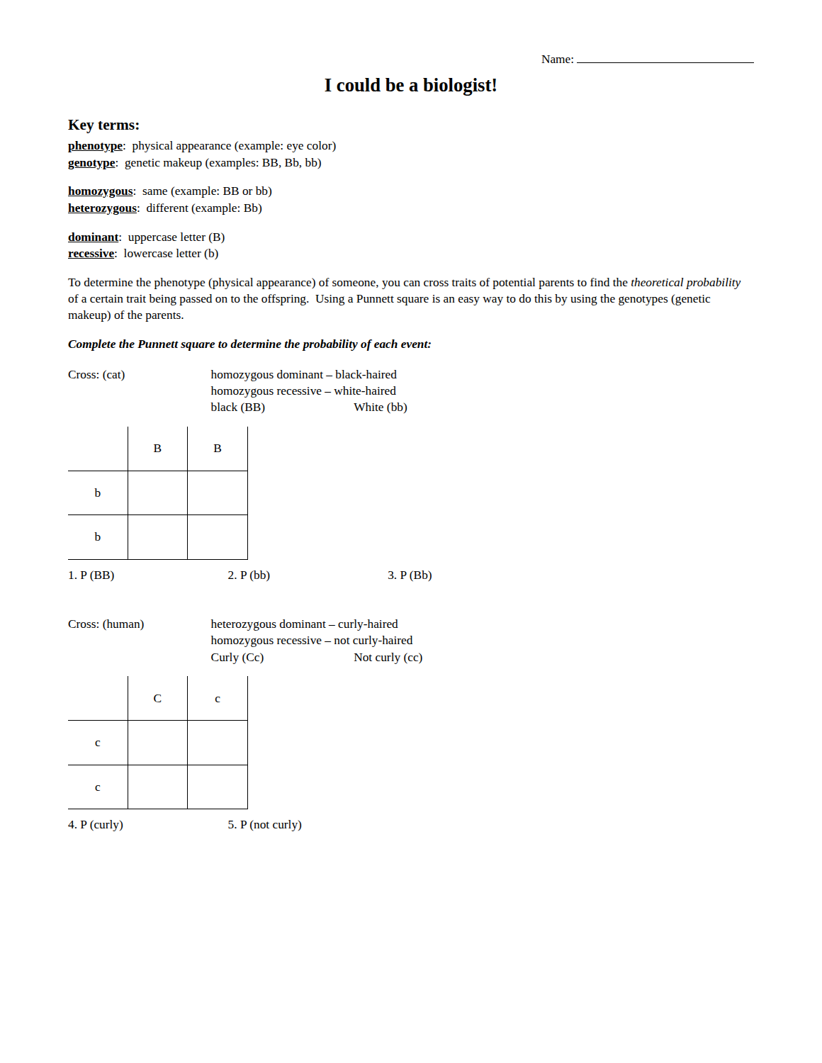Name:
I could be a biologist!
Key terms:
phenotype: physical appearance (example: eye color)
genotype: genetic makeup (examples: BB, Bb, bb)
homozygous: same (example: BB or bb)
heterozygous: different (example: Bb)
dominant: uppercase letter (B)
recessive: lowercase letter (b)
To determine the phenotype (physical appearance) of someone, you can cross traits of potential parents to find the theoretical probability of a certain trait being passed on to the offspring. Using a Punnett square is an easy way to do this by using the genotypes (genetic makeup) of the parents.
Complete the Punnett square to determine the probability of each event:
Cross: (cat)
homozygous dominant – black-haired
homozygous recessive – white-haired
black (BB)
White (bb)
| | B | B |
| b | | |
| b | | |
1. P (BB)
2. P (bb)
3. P (Bb)
Cross: (human)
heterozygous dominant – curly-haired
homozygous recessive – not curly-haired
Curly (Cc)
Not curly (cc)
| | C | c |
| c | | |
| c | | |
4. P (curly)
5. P (not curly)